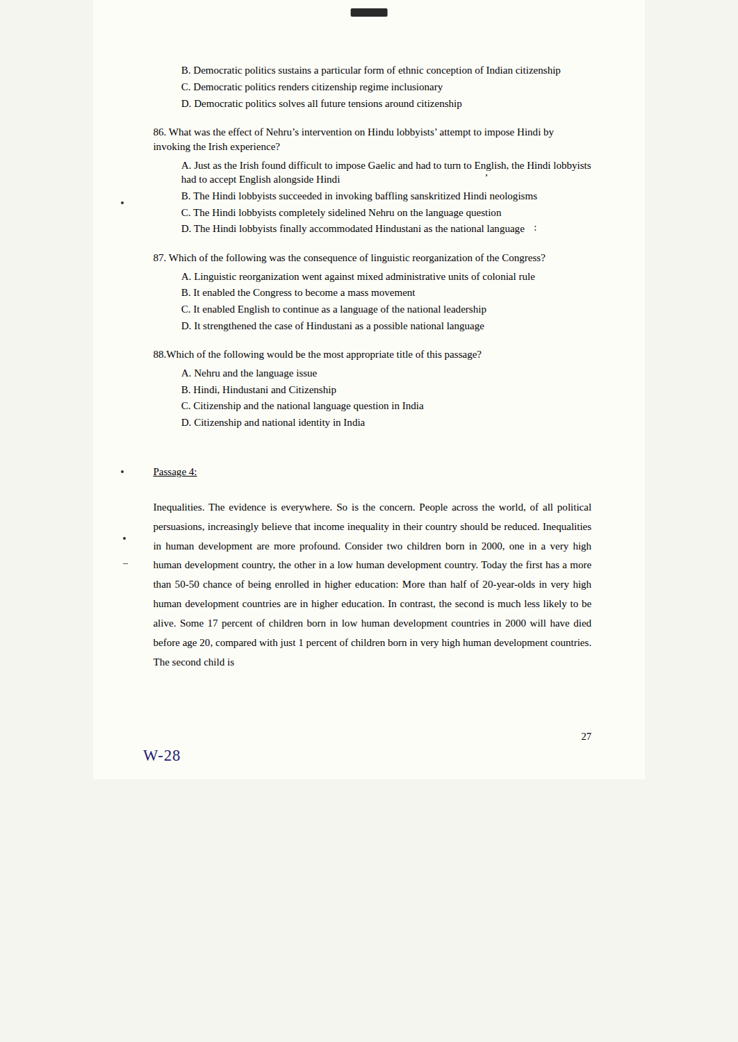B. Democratic politics sustains a particular form of ethnic conception of Indian citizenship
C. Democratic politics renders citizenship regime inclusionary
D. Democratic politics solves all future tensions around citizenship
86. What was the effect of Nehru’s intervention on Hindu lobbyists’ attempt to impose Hindi by invoking the Irish experience?
A. Just as the Irish found difficult to impose Gaelic and had to turn to English, the Hindi lobbyists had to accept English alongside Hindi’
B. The Hindi lobbyists succeeded in invoking baffling sanskritized Hindi neologisms
C. The Hindi lobbyists completely sidelined Nehru on the language question
D. The Hindi lobbyists finally accommodated Hindustani as the national language:
87. Which of the following was the consequence of linguistic reorganization of the Congress?
A. Linguistic reorganization went against mixed administrative units of colonial rule
B. It enabled the Congress to become a mass movement
C. It enabled English to continue as a language of the national leadership
D. It strengthened the case of Hindustani as a possible national language
88.Which of the following would be the most appropriate title of this passage?
A. Nehru and the language issue
B. Hindi, Hindustani and Citizenship
C. Citizenship and the national language question in India
D. Citizenship and national identity in India
Passage 4:
Inequalities. The evidence is everywhere. So is the concern. People across the world, of all political persuasions, increasingly believe that income inequality in their country should be reduced. Inequalities in human development are more profound. Consider two children born in 2000, one in a very high human development country, the other in a low human development country. Today the first has a more than 50-50 chance of being enrolled in higher education: More than half of 20-year-olds in very high human development countries are in higher education. In contrast, the second is much less likely to be alive. Some 17 percent of children born in low human development countries in 2000 will have died before age 20, compared with just 1 percent of children born in very high human development countries. The second child is
27
W-28